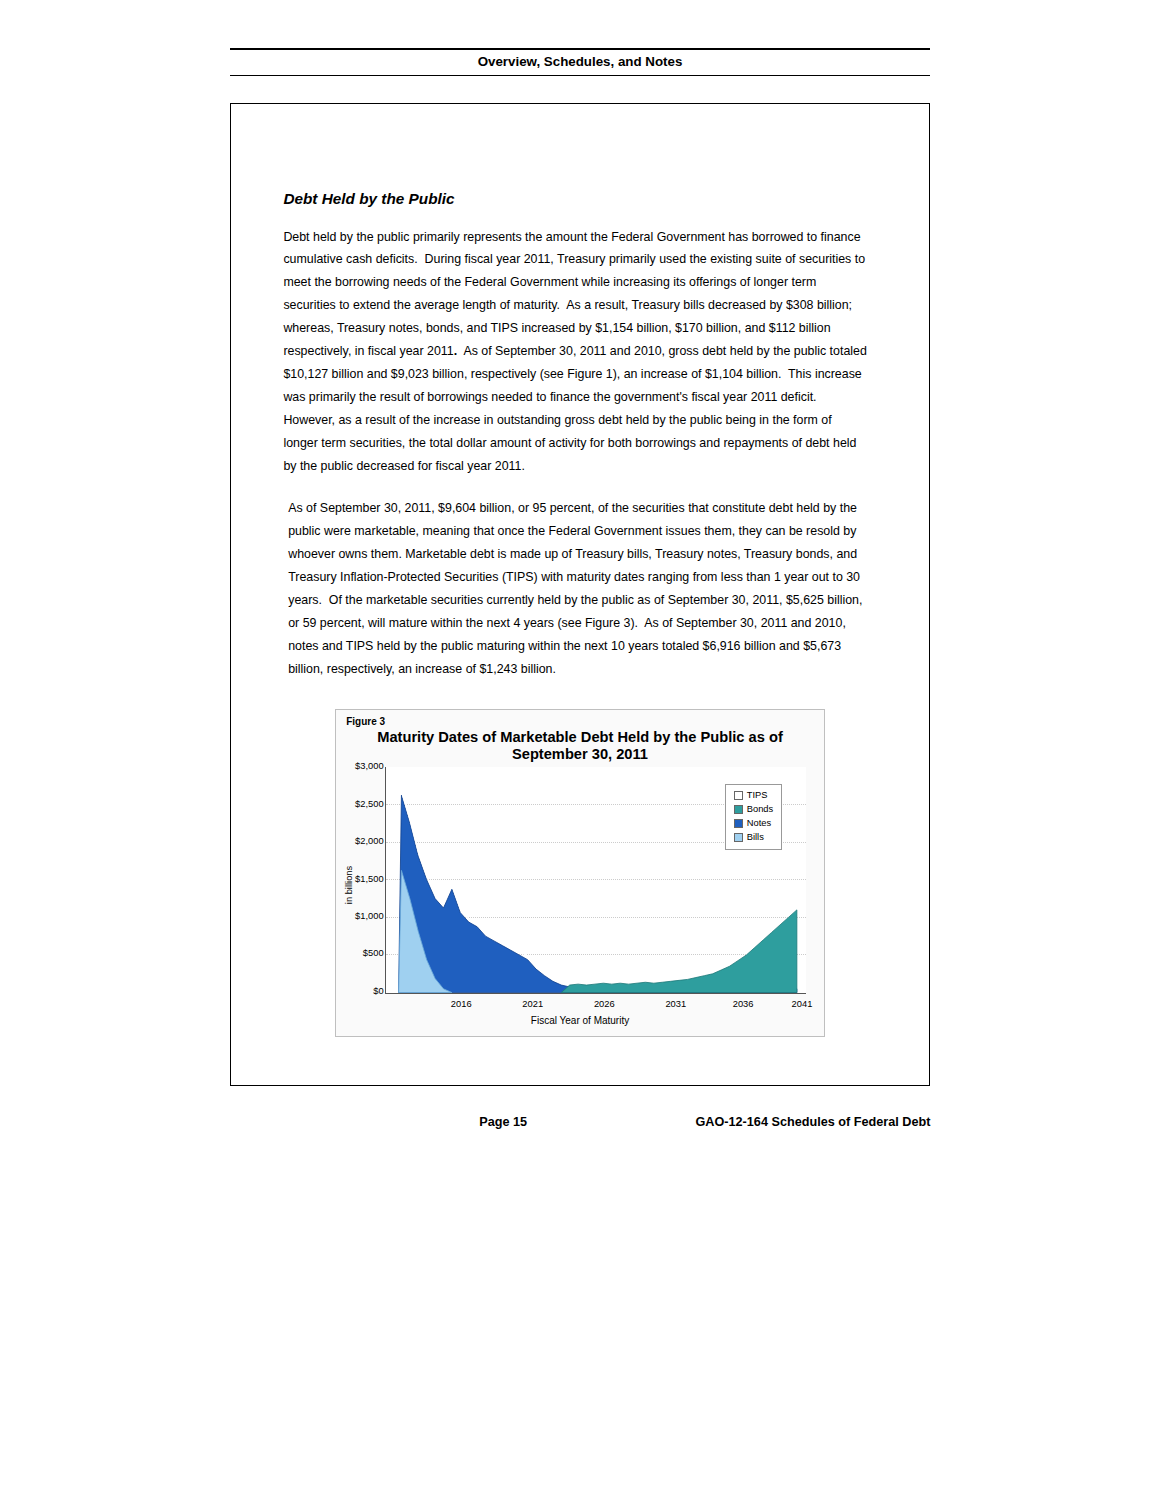Overview, Schedules, and Notes
Debt Held by the Public
Debt held by the public primarily represents the amount the Federal Government has borrowed to finance cumulative cash deficits. During fiscal year 2011, Treasury primarily used the existing suite of securities to meet the borrowing needs of the Federal Government while increasing its offerings of longer term securities to extend the average length of maturity. As a result, Treasury bills decreased by $308 billion; whereas, Treasury notes, bonds, and TIPS increased by $1,154 billion, $170 billion, and $112 billion respectively, in fiscal year 2011. As of September 30, 2011 and 2010, gross debt held by the public totaled $10,127 billion and $9,023 billion, respectively (see Figure 1), an increase of $1,104 billion. This increase was primarily the result of borrowings needed to finance the government's fiscal year 2011 deficit. However, as a result of the increase in outstanding gross debt held by the public being in the form of longer term securities, the total dollar amount of activity for both borrowings and repayments of debt held by the public decreased for fiscal year 2011.
As of September 30, 2011, $9,604 billion, or 95 percent, of the securities that constitute debt held by the public were marketable, meaning that once the Federal Government issues them, they can be resold by whoever owns them. Marketable debt is made up of Treasury bills, Treasury notes, Treasury bonds, and Treasury Inflation-Protected Securities (TIPS) with maturity dates ranging from less than 1 year out to 30 years. Of the marketable securities currently held by the public as of September 30, 2011, $5,625 billion, or 59 percent, will mature within the next 4 years (see Figure 3). As of September 30, 2011 and 2010, notes and TIPS held by the public maturing within the next 10 years totaled $6,916 billion and $5,673 billion, respectively, an increase of $1,243 billion.
Figure 3
Maturity Dates of Marketable Debt Held by the Public as of
September 30, 2011
in billions $3,000 $2,500 $2,000 $1,500 $1,000 $500 $0
TIPS
Bonds
Notes
Bills
2016 2021 2026 2031 2036 2041
Fiscal Year of Maturity
Page 15 GAO-12-164 Schedules of Federal Debt